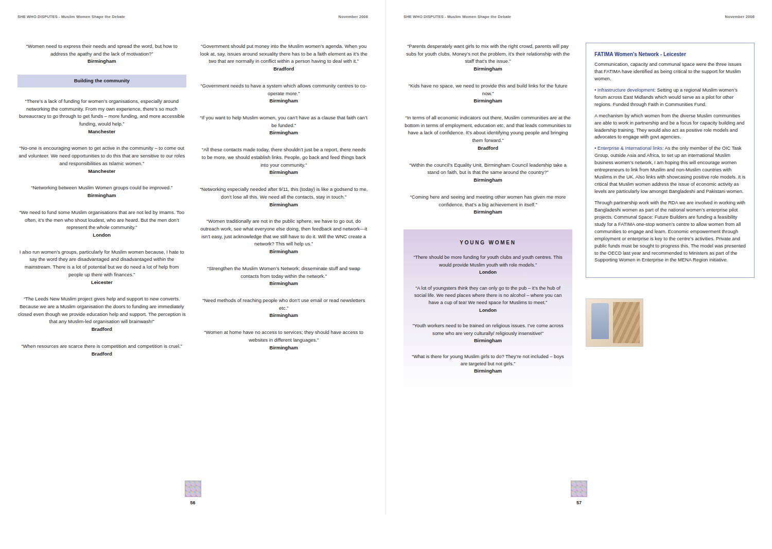SHE WHO DISPUTES - Muslim Women Shape the Debate November 2006
“Women need to express their needs and spread the word, but how to address the apathy and the lack of motivation?”
Birmingham
Building the community
“There’s a lack of funding for women’s organisations, especially around networking the community. From my own experience, there’s so much bureaucracy to go through to get funds – more funding, and more accessible funding, would help.”
Manchester
“No-one is encouraging women to get active in the community – to come out and volunteer. We need opportunities to do this that are sensitive to our roles and responsibilities as Islamic women.”
Manchester
“Networking between Muslim Women groups could be improved.”
Birmingham
“We need to fund some Muslim organisations that are not led by Imams. Too often, it’s the men who shout loudest, who are heard. But the men don’t represent the whole community.”
London
I also run women’s groups, particularly for Muslim women because, I hate to say the word they are disadvantaged and disadvantaged within the mainstream. There is a lot of potential but we do need a lot of help from people up there with finances.”
Leicester
“The Leeds New Muslim project gives help and support to new converts. Because we are a Muslim organisation the doors to funding are immediately closed even though we provide education help and support. The perception is that any Muslim-led organisation will brainwash!”
Bradford
“When resources are scarce there is competition and competition is cruel.”
Bradford
“Government should put money into the Muslim women’s agenda. When you look at, say, issues around sexuality there has to be a faith element as it’s the two that are normally in conflict within a person having to deal with it.”
Bradford
“Government needs to have a system which allows community centres to co-operate more.”
Birmingham
“If you want to help Muslim women, you can’t have as a clause that faith can’t be funded.”
Birmingham
“All these contacts made today, there shouldn’t just be a report, there needs to be more, we should establish links. People, go back and feed things back into your community.”
Birmingham
“Networking especially needed after 9/11, this (today) is like a godsend to me, don’t lose all this. We need all the contacts, stay in touch.”
Birmingham
“Women traditionally are not in the public sphere, we have to go out, do outreach work, see what everyone else doing, then feedback and network—it isn’t easy, just acknowledge that we still have to do it. Will the WNC create a network? This will help us.”
Birmingham
“Strengthen the Muslim Women’s Network; disseminate stuff and swap contacts from today within the network.”
Birmingham
“Need methods of reaching people who don’t use email or read newsletters etc.”
Birmingham
“Women at home have no access to services; they should have access to websites in different languages.”
Birmingham
56
SHE WHO DISPUTES - Muslim Women Shape the Debate November 2006
“Parents desperately want girls to mix with the right crowd, parents will pay subs for youth clubs. Money’s not the problem, it’s their relationship with the staff that’s the issue.”
Birmingham
“Kids have no space, we need to provide this and build links for the future now.”
Birmingham
“In terms of all economic indicators out there, Muslim communities are at the bottom in terms of employment, education etc, and that leads communities to have a lack of confidence. It’s about identifying young people and bringing them forward.”
Bradford
“Within the council’s Equality Unit, Birmingham Council leadership take a stand on faith, but is that the same around the country?”
Birmingham
“Coming here and seeing and meeting other women has given me more confidence, that’s a big achievement in itself.”
Birmingham
YOUNG WOMEN
“There should be more funding for youth clubs and youth centres. This would provide Muslim youth with role models.”
London
“A lot of youngsters think they can only go to the pub – it’s the hub of social life. We need places where there is no alcohol – where you can have a cup of tea! We need space for Muslims to meet.”
London
“Youth workers need to be trained on religious issues. I’ve come across some who are very culturally/ religiously insensitive!”
Birmingham
“What is there for young Muslim girls to do? They’re not included – boys are targeted but not girls.”
Birmingham
FATIMA Women’s Network - Leicester
Communication, capacity and communal space were the three issues that FATIMA have identified as being critical to the support for Muslim women.
• Infrastructure development: Setting up a regional Muslim women’s forum across East Midlands which would serve as a pilot for other regions. Funded through Faith in Communities Fund.
A mechanism by which women from the diverse Muslim communities are able to work in partnership and be a focus for capacity building and leadership training. They would also act as positive role models and advocates to engage with govt agencies.
• Enterprise & International links: As the only member of the OIC Task Group, outside Asia and Africa, to set up an international Muslim business women’s network, I am hoping this will encourage women entrepreneurs to link from Muslim and non-Muslim countries with Muslims in the UK. Also links with showcasing positive role models. It is critical that Muslim women address the issue of economic activity as levels are particularly low amongst Bangladeshi and Pakistani women.
Through partnership work with the RDA we are involved in working with Bangladeshi women as part of the national women’s enterprise pilot projects. Communal Space: Future Builders are funding a feasibility study for a FATIMA one-stop women’s centre to allow women from all communities to engage and learn. Economic empowerment through employment or enterprise is key to the centre’s activities. Private and public funds must be sought to progress this. The model was presented to the OECD last year and recommended to Ministers as part of the Supporting Women in Enterprise in the MENA Region initiative.
57